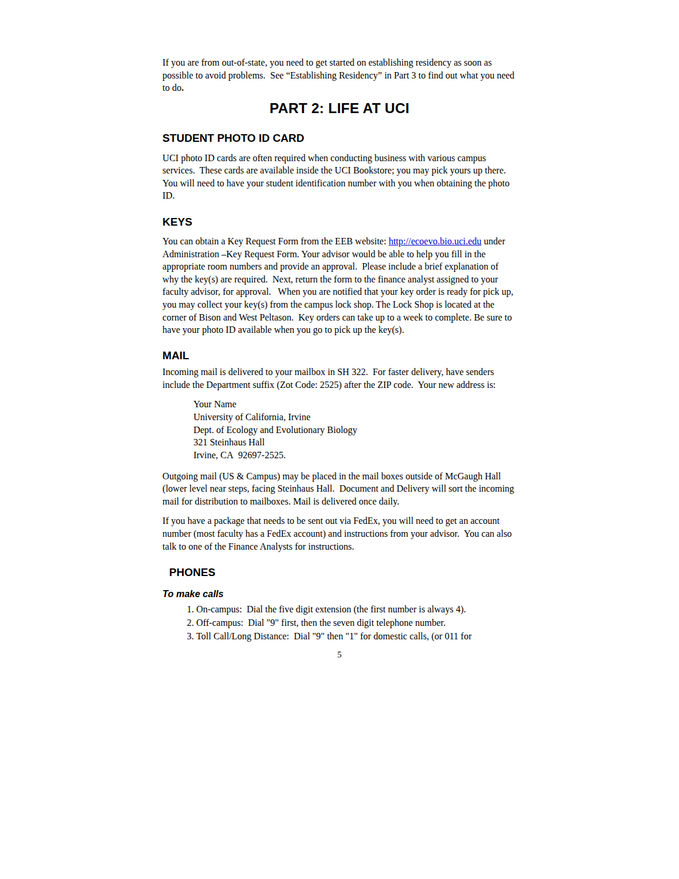If you are from out-of-state, you need to get started on establishing residency as soon as possible to avoid problems. See “Establishing Residency” in Part 3 to find out what you need to do.
PART 2: LIFE AT UCI
STUDENT PHOTO ID CARD
UCI photo ID cards are often required when conducting business with various campus services. These cards are available inside the UCI Bookstore; you may pick yours up there. You will need to have your student identification number with you when obtaining the photo ID.
KEYS
You can obtain a Key Request Form from the EEB website: http://ecoevo.bio.uci.edu under Administration –Key Request Form. Your advisor would be able to help you fill in the appropriate room numbers and provide an approval. Please include a brief explanation of why the key(s) are required. Next, return the form to the finance analyst assigned to your faculty advisor, for approval. When you are notified that your key order is ready for pick up, you may collect your key(s) from the campus lock shop. The Lock Shop is located at the corner of Bison and West Peltason. Key orders can take up to a week to complete. Be sure to have your photo ID available when you go to pick up the key(s).
MAIL
Incoming mail is delivered to your mailbox in SH 322. For faster delivery, have senders include the Department suffix (Zot Code: 2525) after the ZIP code. Your new address is:
Your Name
University of California, Irvine
Dept. of Ecology and Evolutionary Biology
321 Steinhaus Hall
Irvine, CA 92697-2525.
Outgoing mail (US & Campus) may be placed in the mail boxes outside of McGaugh Hall (lower level near steps, facing Steinhaus Hall. Document and Delivery will sort the incoming mail for distribution to mailboxes. Mail is delivered once daily.
If you have a package that needs to be sent out via FedEx, you will need to get an account number (most faculty has a FedEx account) and instructions from your advisor. You can also talk to one of the Finance Analysts for instructions.
PHONES
To make calls
On-campus: Dial the five digit extension (the first number is always 4).
Off-campus: Dial "9" first, then the seven digit telephone number.
Toll Call/Long Distance: Dial "9" then "1" for domestic calls, (or 011 for
5